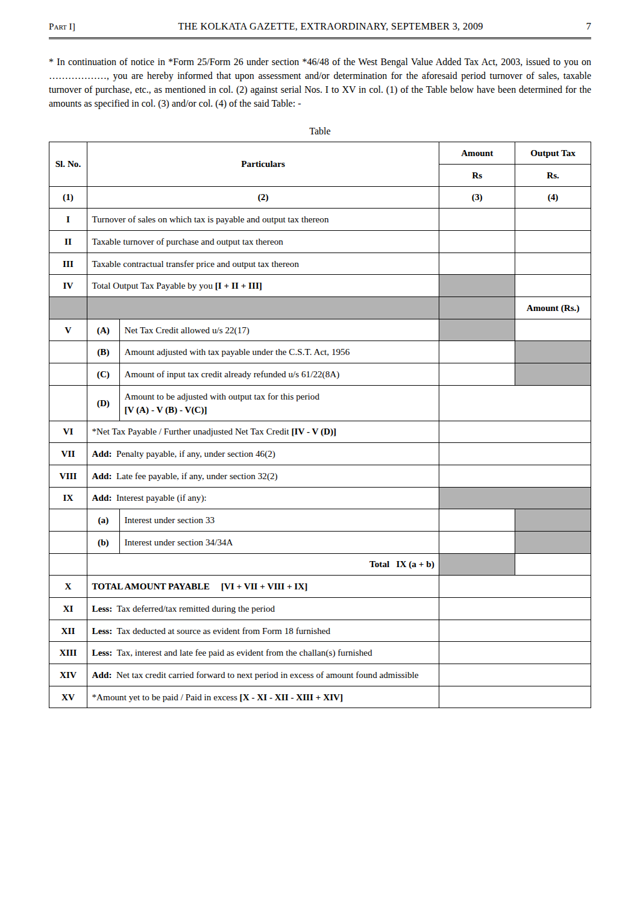Part I]
THE KOLKATA GAZETTE, EXTRAORDINARY, SEPTEMBER 3, 2009
7
* In continuation of notice in *Form 25/Form 26 under section *46/48 of the West Bengal Value Added Tax Act, 2003, issued to you on ………………, you are hereby informed that upon assessment and/or determination for the aforesaid period turnover of sales, taxable turnover of purchase, etc., as mentioned in col. (2) against serial Nos. I to XV in col. (1) of the Table below have been determined for the amounts as specified in col. (3) and/or col. (4) of the said Table: -
Table
| Sl. No. | Particulars | Amount | Output Tax |
| --- | --- | --- | --- |
| Rs | Rs. |
| (1) | (2) | (3) | (4) |
| I | Turnover of sales on which tax is payable and output tax thereon | | |
| II | Taxable turnover of purchase and output tax thereon | | |
| III | Taxable contractual transfer price and output tax thereon | | |
| IV | Total Output Tax Payable by you [I + II + III] | | |
| | | | Amount (Rs.) |
| V | (A) | Net Tax Credit allowed u/s 22(17) | | |
| | (B) | Amount adjusted with tax payable under the C.S.T. Act, 1956 | | |
| | (C) | Amount of input tax credit already refunded u/s 61/22(8A) | | |
| | (D) | Amount to be adjusted with output tax for this period [V (A) - V (B) - V(C)] | |
| VI | *Net Tax Payable / Further unadjusted Net Tax Credit [IV - V (D)] | |
| VII | Add: Penalty payable, if any, under section 46(2) | |
| VIII | Add: Late fee payable, if any, under section 32(2) | |
| IX | Add: Interest payable (if any): | |
| | (a) | Interest under section 33 | | |
| | (b) | Interest under section 34/34A | | |
| | Total IX (a + b) | | |
| X | TOTAL AMOUNT PAYABLE [VI + VII + VIII + IX] | |
| XI | Less: Tax deferred/tax remitted during the period | |
| XII | Less: Tax deducted at source as evident from Form 18 furnished | |
| XIII | Less: Tax, interest and late fee paid as evident from the challan(s) furnished | |
| XIV | Add: Net tax credit carried forward to next period in excess of amount found admissible | |
| XV | *Amount yet to be paid / Paid in excess [X - XI - XII - XIII + XIV] | |